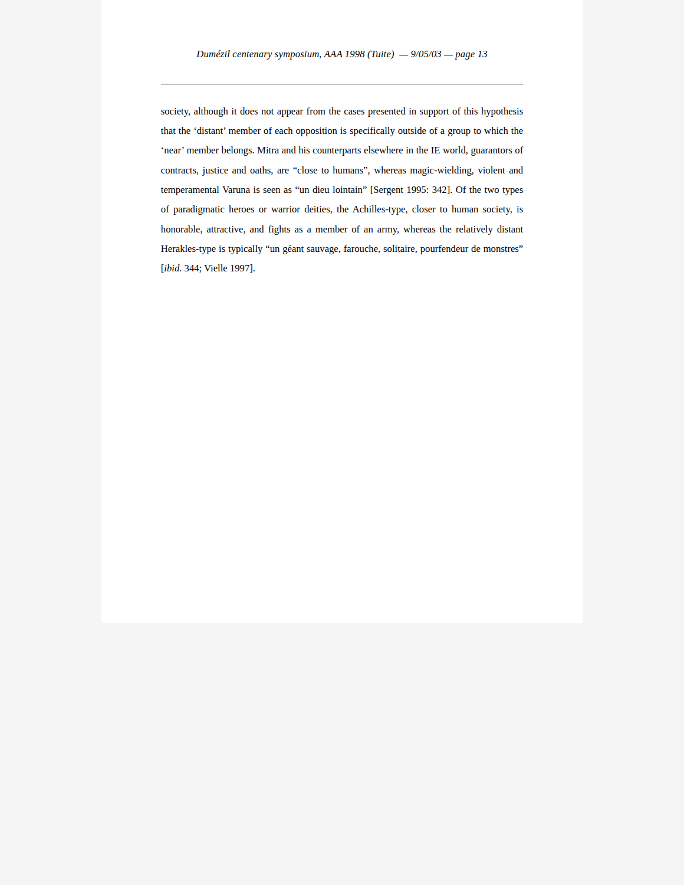Dumézil centenary symposium, AAA 1998 (Tuite) — 9/05/03 — page 13
society, although it does not appear from the cases presented in support of this hypothesis that the ‘distant’ member of each opposition is specifically outside of a group to which the ‘near’ member belongs. Mitra and his counterparts elsewhere in the IE world, guarantors of contracts, justice and oaths, are “close to humans”, whereas magic-wielding, violent and temperamental Varuna is seen as “un dieu lointain” [Sergent 1995: 342]. Of the two types of paradigmatic heroes or warrior deities, the Achilles-type, closer to human society, is honorable, attractive, and fights as a member of an army, whereas the relatively distant Herakles-type is typically “un géant sauvage, farouche, solitaire, pourfendeur de monstres” [ibid. 344; Vielle 1997].